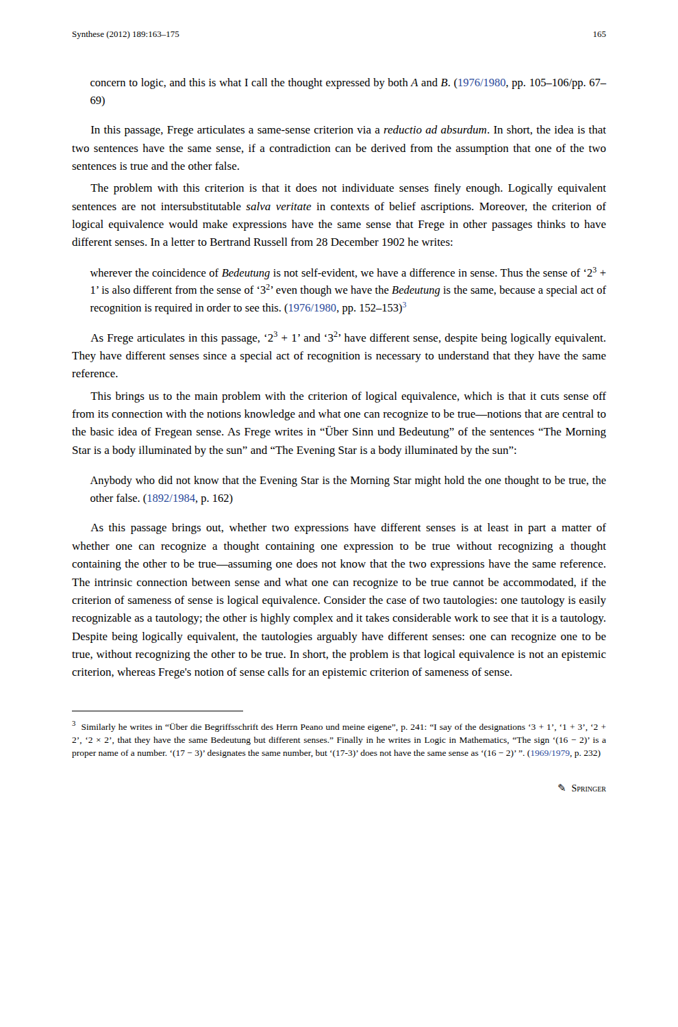Synthese (2012) 189:163–175 165
concern to logic, and this is what I call the thought expressed by both A and B. (1976/1980, pp. 105–106/pp. 67–69)
In this passage, Frege articulates a same-sense criterion via a reductio ad absurdum. In short, the idea is that two sentences have the same sense, if a contradiction can be derived from the assumption that one of the two sentences is true and the other false.
The problem with this criterion is that it does not individuate senses finely enough. Logically equivalent sentences are not intersubstitutable salva veritate in contexts of belief ascriptions. Moreover, the criterion of logical equivalence would make expressions have the same sense that Frege in other passages thinks to have different senses. In a letter to Bertrand Russell from 28 December 1902 he writes:
wherever the coincidence of Bedeutung is not self-evident, we have a difference in sense. Thus the sense of ‘23 + 1’ is also different from the sense of ‘32’ even though we have the Bedeutung is the same, because a special act of recognition is required in order to see this. (1976/1980, pp. 152–153)3
As Frege articulates in this passage, ‘23 + 1’ and ‘32’ have different sense, despite being logically equivalent. They have different senses since a special act of recognition is necessary to understand that they have the same reference.
This brings us to the main problem with the criterion of logical equivalence, which is that it cuts sense off from its connection with the notions knowledge and what one can recognize to be true—notions that are central to the basic idea of Fregean sense. As Frege writes in “Über Sinn und Bedeutung” of the sentences “The Morning Star is a body illuminated by the sun” and “The Evening Star is a body illuminated by the sun”:
Anybody who did not know that the Evening Star is the Morning Star might hold the one thought to be true, the other false. (1892/1984, p. 162)
As this passage brings out, whether two expressions have different senses is at least in part a matter of whether one can recognize a thought containing one expression to be true without recognizing a thought containing the other to be true—assuming one does not know that the two expressions have the same reference. The intrinsic connection between sense and what one can recognize to be true cannot be accommodated, if the criterion of sameness of sense is logical equivalence. Consider the case of two tautologies: one tautology is easily recognizable as a tautology; the other is highly complex and it takes considerable work to see that it is a tautology. Despite being logically equivalent, the tautologies arguably have different senses: one can recognize one to be true, without recognizing the other to be true. In short, the problem is that logical equivalence is not an epistemic criterion, whereas Frege's notion of sense calls for an epistemic criterion of sameness of sense.
3 Similarly he writes in “Über die Begriffsschrift des Herrn Peano und meine eigene”, p. 241: “I say of the designations ‘3 + 1’, ‘1 + 3’, ‘2 + 2’, ‘2 × 2’, that they have the same Bedeutung but different senses.” Finally in he writes in Logic in Mathematics, “The sign ‘(16 − 2)’ is a proper name of a number. ‘(17 − 3)’ designates the same number, but ‘(17-3)’ does not have the same sense as ‘(16 − 2)’ ”. (1969/1979, p. 232)
✎ Springer